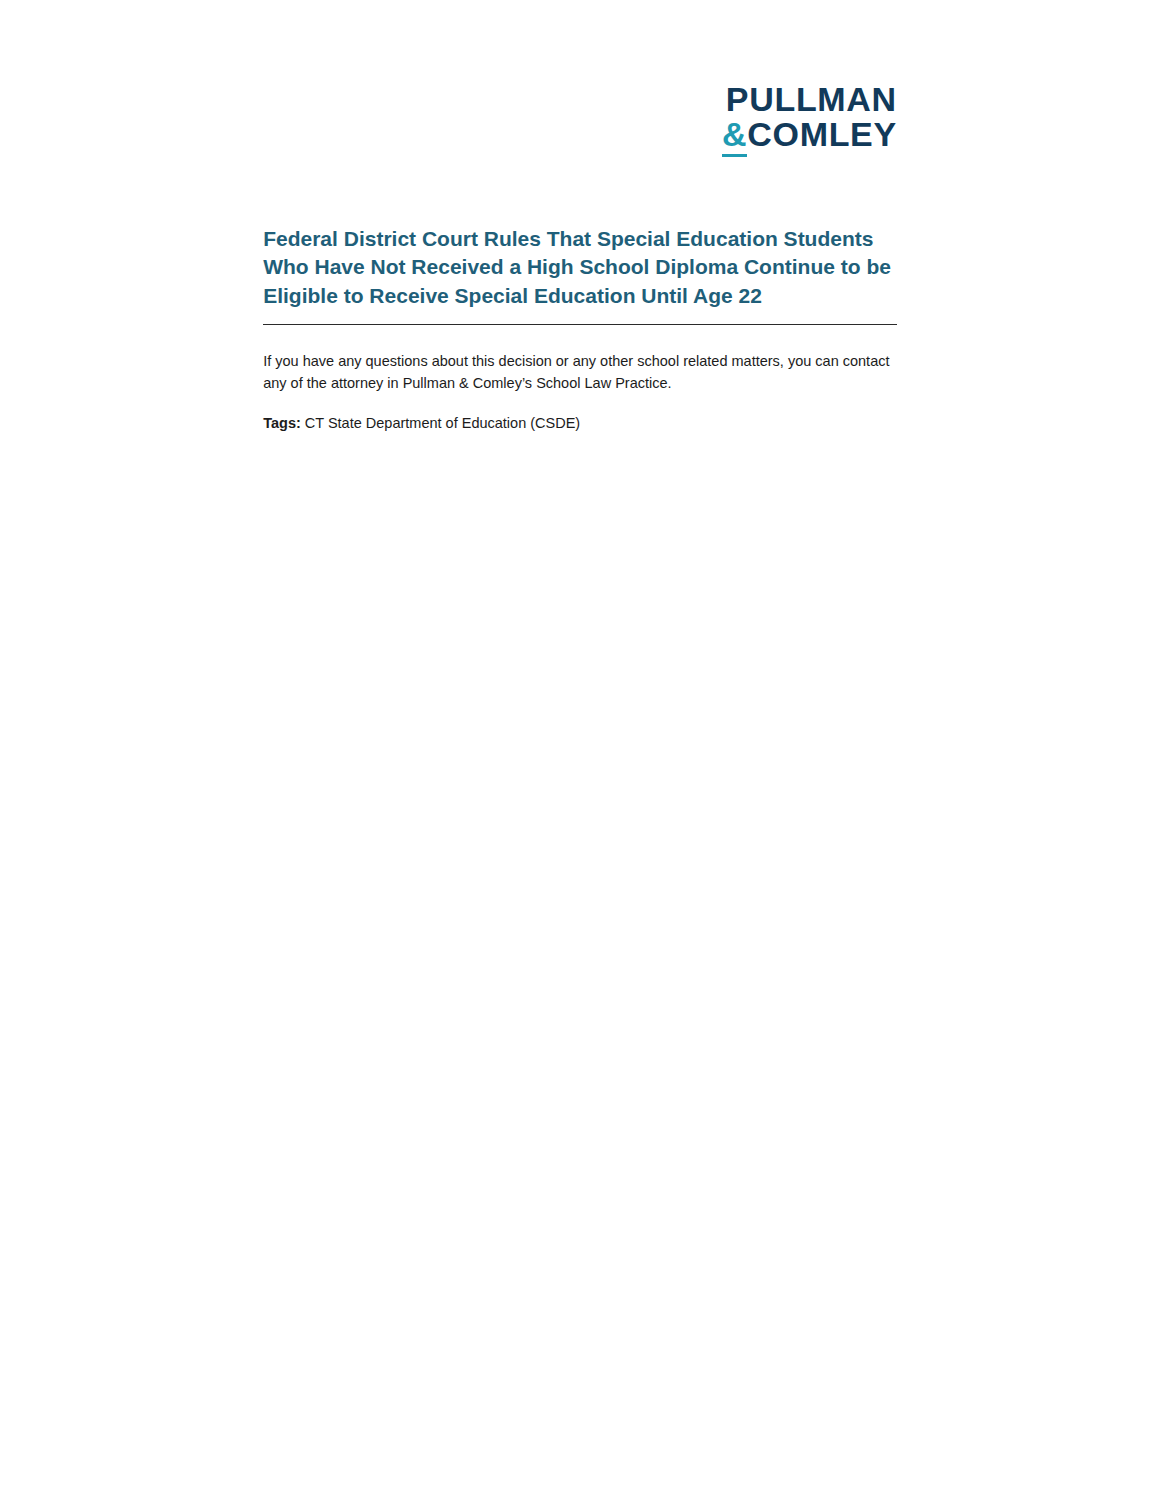Pullman &Comley
Federal District Court Rules That Special Education Students Who Have Not Received a High School Diploma Continue to be Eligible to Receive Special Education Until Age 22
If you have any questions about this decision or any other school related matters, you can contact any of the attorney in Pullman & Comley’s School Law Practice.
Tags: CT State Department of Education (CSDE)